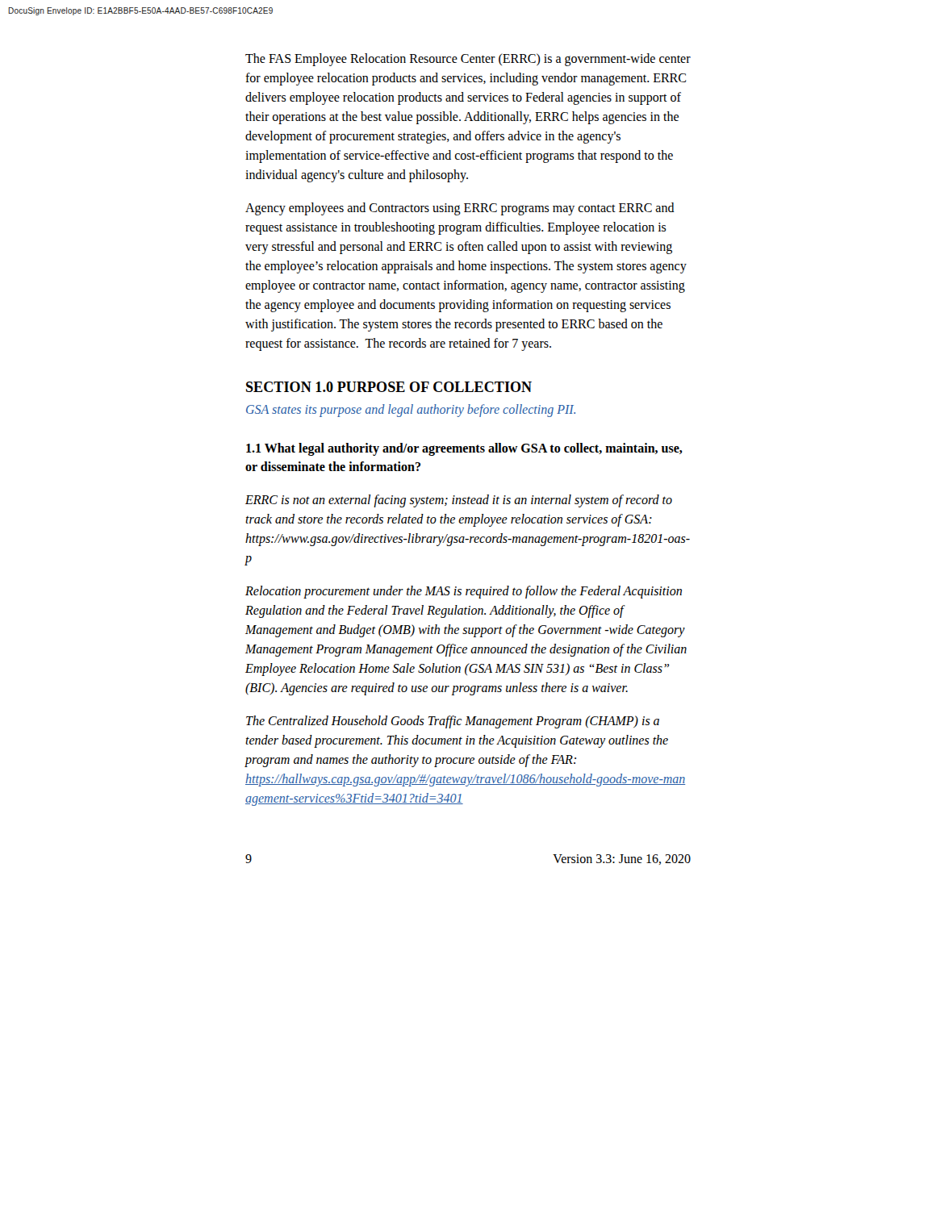DocuSign Envelope ID: E1A2BBF5-E50A-4AAD-BE57-C698F10CA2E9
The FAS Employee Relocation Resource Center (ERRC) is a government-wide center for employee relocation products and services, including vendor management. ERRC delivers employee relocation products and services to Federal agencies in support of their operations at the best value possible. Additionally, ERRC helps agencies in the development of procurement strategies, and offers advice in the agency's implementation of service-effective and cost-efficient programs that respond to the individual agency's culture and philosophy.
Agency employees and Contractors using ERRC programs may contact ERRC and request assistance in troubleshooting program difficulties. Employee relocation is very stressful and personal and ERRC is often called upon to assist with reviewing the employee’s relocation appraisals and home inspections. The system stores agency employee or contractor name, contact information, agency name, contractor assisting the agency employee and documents providing information on requesting services with justification. The system stores the records presented to ERRC based on the request for assistance. The records are retained for 7 years.
SECTION 1.0 PURPOSE OF COLLECTION
GSA states its purpose and legal authority before collecting PII.
1.1 What legal authority and/or agreements allow GSA to collect, maintain, use, or disseminate the information?
ERRC is not an external facing system; instead it is an internal system of record to track and store the records related to the employee relocation services of GSA:
https://www.gsa.gov/directives-library/gsa-records-management-program-18201-oas-p
Relocation procurement under the MAS is required to follow the Federal Acquisition Regulation and the Federal Travel Regulation. Additionally, the Office of Management and Budget (OMB) with the support of the Government -wide Category Management Program Management Office announced the designation of the Civilian Employee Relocation Home Sale Solution (GSA MAS SIN 531) as “Best in Class” (BIC). Agencies are required to use our programs unless there is a waiver.
The Centralized Household Goods Traffic Management Program (CHAMP) is a tender based procurement. This document in the Acquisition Gateway outlines the program and names the authority to procure outside of the FAR:
https://hallways.cap.gsa.gov/app/#/gateway/travel/1086/household-goods-move-management-services%3Ftid=3401?tid=3401
9 Version 3.3: June 16, 2020